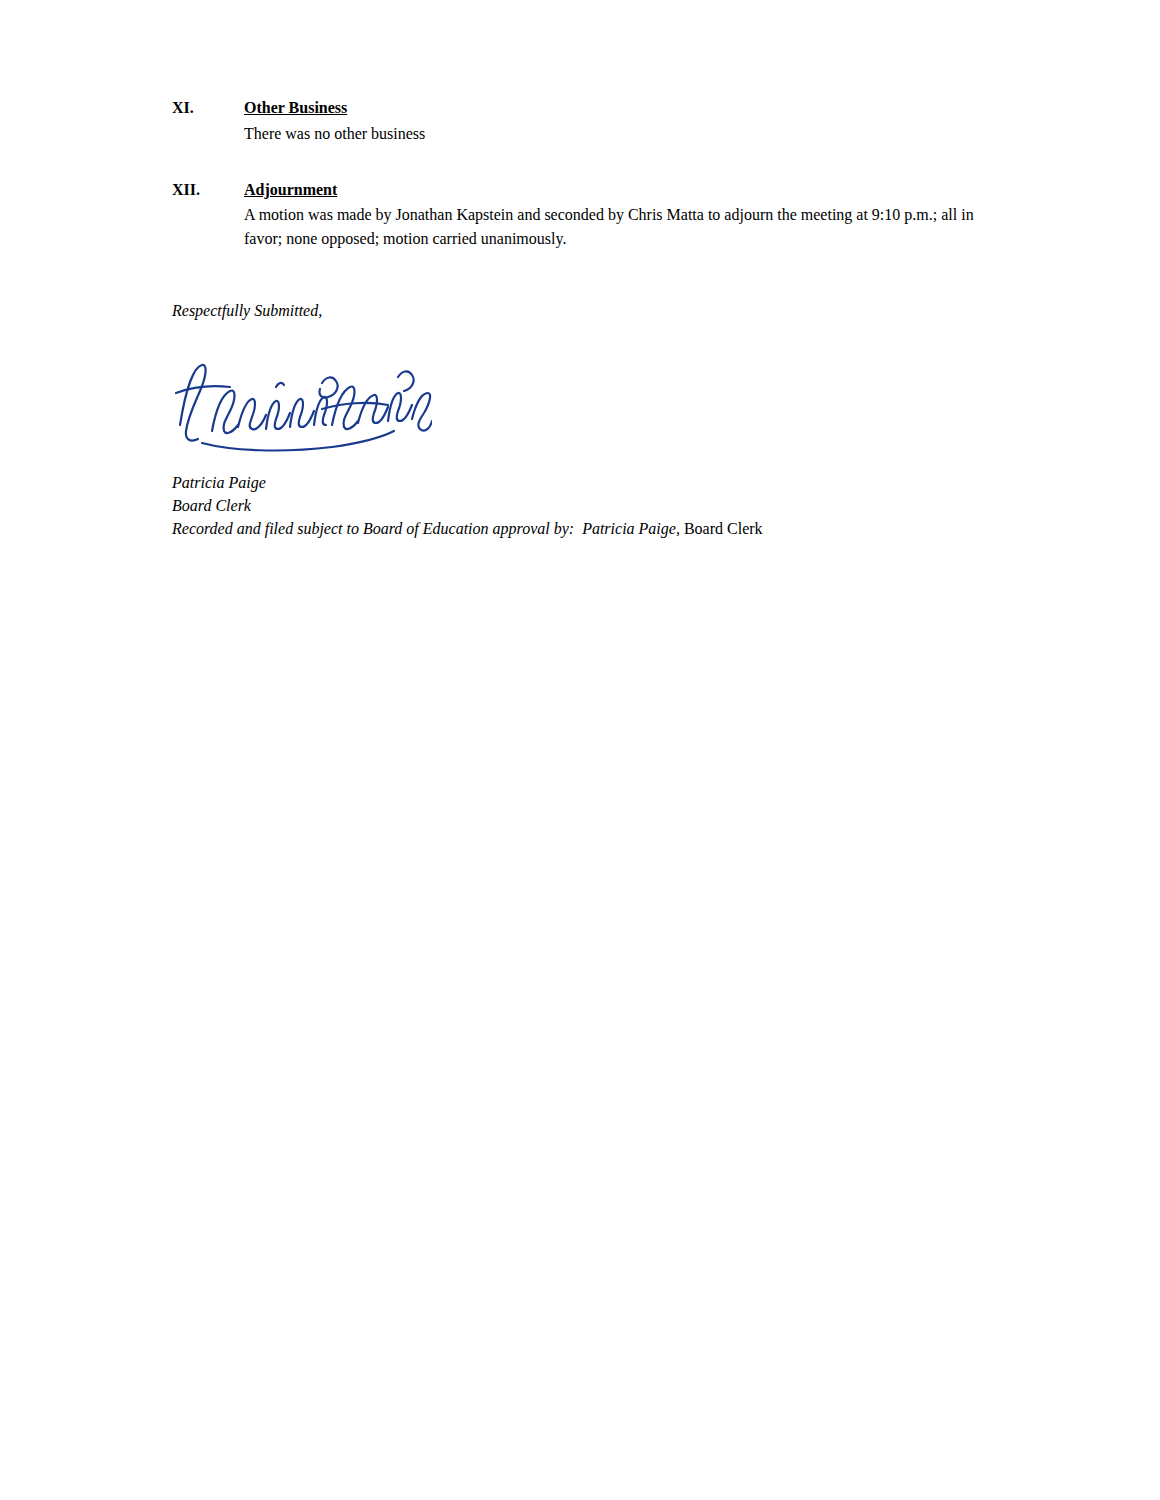XI.
Other Business
There was no other business
XII.
Adjournment
A motion was made by Jonathan Kapstein and seconded by Chris Matta to adjourn the meeting at 9:10 p.m.; all in favor; none opposed; motion carried unanimously.
Respectfully Submitted,
Patricia Paige
Board Clerk
Recorded and filed subject to Board of Education approval by: Patricia Paige, Board Clerk